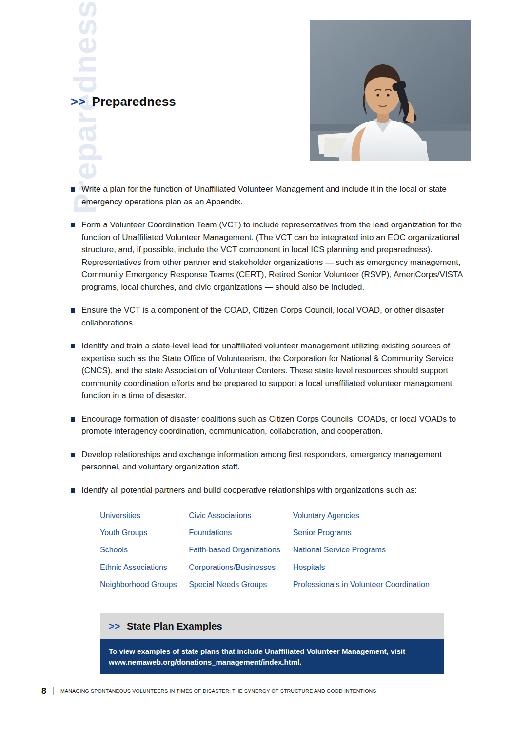Preparedness
>> Preparedness
Write a plan for the function of Unaffiliated Volunteer Management and include it in the local or state emergency operations plan as an Appendix.
Form a Volunteer Coordination Team (VCT) to include representatives from the lead organization for the function of Unaffiliated Volunteer Management. (The VCT can be integrated into an EOC organizational structure, and, if possible, include the VCT component in local ICS planning and preparedness). Representatives from other partner and stakeholder organizations — such as emergency management, Community Emergency Response Teams (CERT), Retired Senior Volunteer (RSVP), AmeriCorps/VISTA programs, local churches, and civic organizations — should also be included.
Ensure the VCT is a component of the COAD, Citizen Corps Council, local VOAD, or other disaster collaborations.
Identify and train a state-level lead for unaffiliated volunteer management utilizing existing sources of expertise such as the State Office of Volunteerism, the Corporation for National & Community Service (CNCS), and the state Association of Volunteer Centers. These state-level resources should support community coordination efforts and be prepared to support a local unaffiliated volunteer management function in a time of disaster.
Encourage formation of disaster coalitions such as Citizen Corps Councils, COADs, or local VOADs to promote interagency coordination, communication, collaboration, and cooperation.
Develop relationships and exchange information among first responders, emergency management personnel, and voluntary organization staff.
Identify all potential partners and build cooperative relationships with organizations such as:
| Universities | Civic Associations | Voluntary Agencies |
| Youth Groups | Foundations | Senior Programs |
| Schools | Faith-based Organizations | National Service Programs |
| Ethnic Associations | Corporations/Businesses | Hospitals |
| Neighborhood Groups | Special Needs Groups | Professionals in Volunteer Coordination |
>> State Plan Examples
To view examples of state plans that include Unaffiliated Volunteer Management, visit www.nemaweb.org/donations_management/index.html.
8
Managing Spontaneous Volunteers in Times of Disaster: The Synergy of Structure and Good Intentions